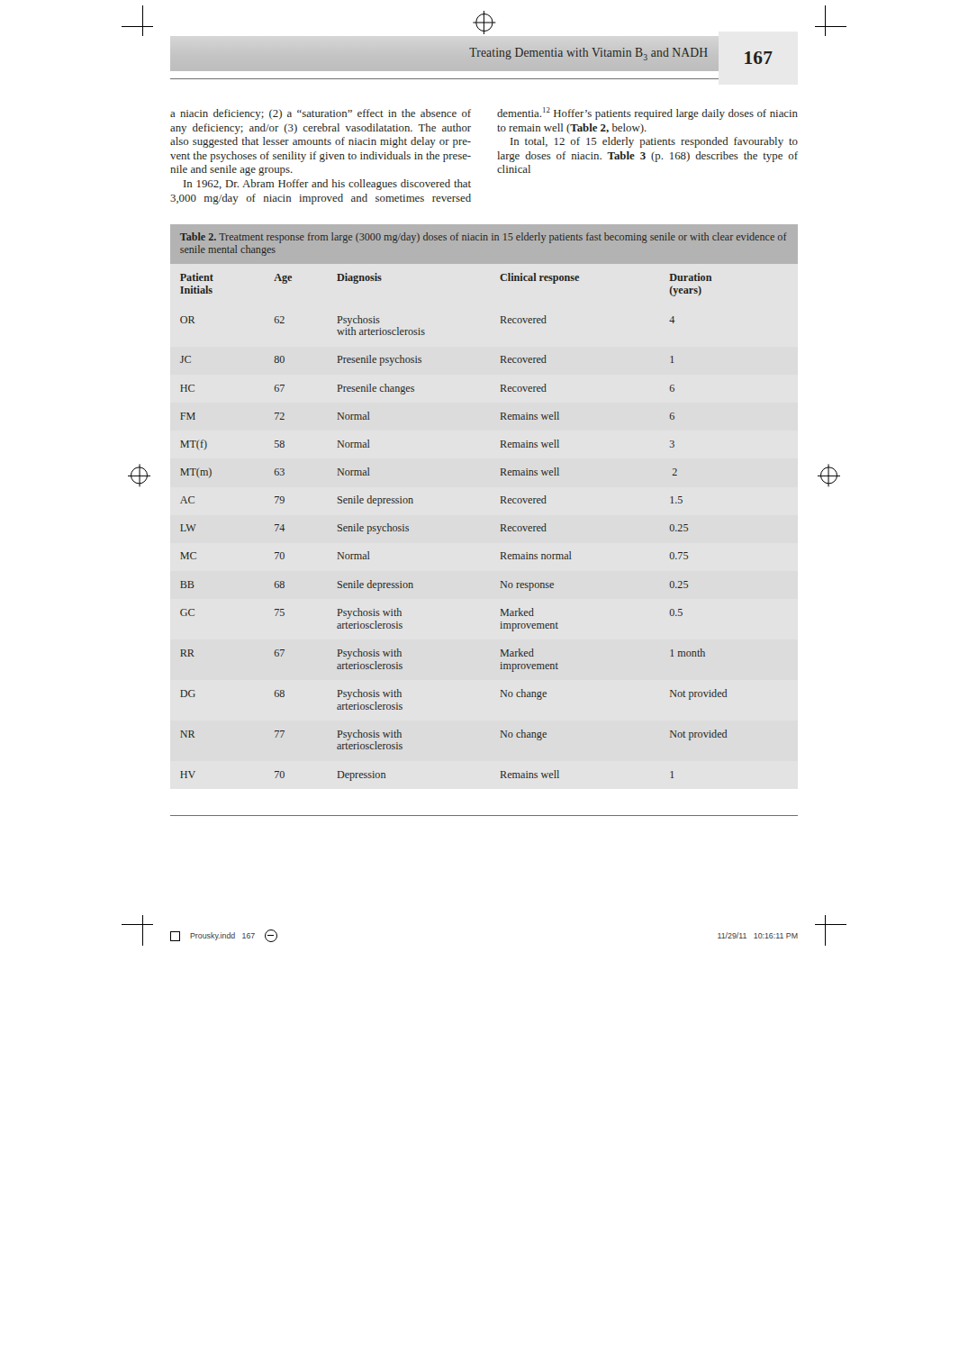Treating Dementia with Vitamin B3 and NADH
167
a niacin deficiency; (2) a “saturation” effect in the absence of any deficiency; and/or (3) cerebral vasodilatation. The author also suggested that lesser amounts of niacin might delay or prevent the psychoses of senility if given to individuals in the presenile and senile age groups.
In 1962, Dr. Abram Hoffer and his colleagues discovered that 3,000 mg/day of niacin improved and sometimes reversed dementia.12 Hoffer’s patients required large daily doses of niacin to remain well (Table 2, below).
In total, 12 of 15 elderly patients responded favourably to large doses of niacin. Table 3 (p. 168) describes the type of clinical
Table 2. Treatment response from large (3000 mg/day) doses of niacin in 15 elderly patients fast becoming senile or with clear evidence of senile mental changes
| Patient Initials | Age | Diagnosis | Clinical response | Duration (years) |
| --- | --- | --- | --- | --- |
| OR | 62 | Psychosis with arteriosclerosis | Recovered | 4 |
| JC | 80 | Presenile psychosis | Recovered | 1 |
| HC | 67 | Presenile changes | Recovered | 6 |
| FM | 72 | Normal | Remains well | 6 |
| MT(f) | 58 | Normal | Remains well | 3 |
| MT(m) | 63 | Normal | Remains well | 2 |
| AC | 79 | Senile depression | Recovered | 1.5 |
| LW | 74 | Senile psychosis | Recovered | 0.25 |
| MC | 70 | Normal | Remains normal | 0.75 |
| BB | 68 | Senile depression | No response | 0.25 |
| GC | 75 | Psychosis with arteriosclerosis | Marked improvement | 0.5 |
| RR | 67 | Psychosis with arteriosclerosis | Marked improvement | 1 month |
| DG | 68 | Psychosis with arteriosclerosis | No change | Not provided |
| NR | 77 | Psychosis with arteriosclerosis | No change | Not provided |
| HV | 70 | Depression | Remains well | 1 |
Prousky.indd 167
11/29/11 10:16:11 PM